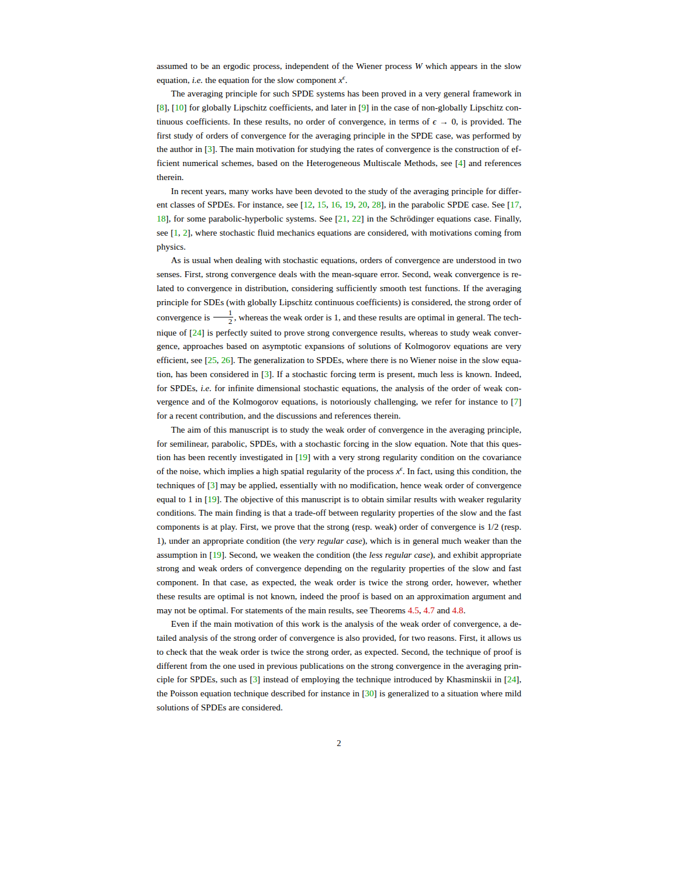assumed to be an ergodic process, independent of the Wiener process W which appears in the slow equation, i.e. the equation for the slow component xϵ.
The averaging principle for such SPDE systems has been proved in a very general framework in [8], [10] for globally Lipschitz coefficients, and later in [9] in the case of non-globally Lipschitz continuous coefficients. In these results, no order of convergence, in terms of ϵ → 0, is provided. The first study of orders of convergence for the averaging principle in the SPDE case, was performed by the author in [3]. The main motivation for studying the rates of convergence is the construction of efficient numerical schemes, based on the Heterogeneous Multiscale Methods, see [4] and references therein.
In recent years, many works have been devoted to the study of the averaging principle for different classes of SPDEs. For instance, see [12, 15, 16, 19, 20, 28], in the parabolic SPDE case. See [17, 18], for some parabolic-hyperbolic systems. See [21, 22] in the Schrödinger equations case. Finally, see [1, 2], where stochastic fluid mechanics equations are considered, with motivations coming from physics.
As is usual when dealing with stochastic equations, orders of convergence are understood in two senses. First, strong convergence deals with the mean-square error. Second, weak convergence is related to convergence in distribution, considering sufficiently smooth test functions. If the averaging principle for SDEs (with globally Lipschitz continuous coefficients) is considered, the strong order of convergence is 12, whereas the weak order is 1, and these results are optimal in general. The technique of [24] is perfectly suited to prove strong convergence results, whereas to study weak convergence, approaches based on asymptotic expansions of solutions of Kolmogorov equations are very efficient, see [25, 26]. The generalization to SPDEs, where there is no Wiener noise in the slow equation, has been considered in [3]. If a stochastic forcing term is present, much less is known. Indeed, for SPDEs, i.e. for infinite dimensional stochastic equations, the analysis of the order of weak convergence and of the Kolmogorov equations, is notoriously challenging, we refer for instance to [7] for a recent contribution, and the discussions and references therein.
The aim of this manuscript is to study the weak order of convergence in the averaging principle, for semilinear, parabolic, SPDEs, with a stochastic forcing in the slow equation. Note that this question has been recently investigated in [19] with a very strong regularity condition on the covariance of the noise, which implies a high spatial regularity of the process xϵ. In fact, using this condition, the techniques of [3] may be applied, essentially with no modification, hence weak order of convergence equal to 1 in [19]. The objective of this manuscript is to obtain similar results with weaker regularity conditions. The main finding is that a trade-off between regularity properties of the slow and the fast components is at play. First, we prove that the strong (resp. weak) order of convergence is 1/2 (resp. 1), under an appropriate condition (the very regular case), which is in general much weaker than the assumption in [19]. Second, we weaken the condition (the less regular case), and exhibit appropriate strong and weak orders of convergence depending on the regularity properties of the slow and fast component. In that case, as expected, the weak order is twice the strong order, however, whether these results are optimal is not known, indeed the proof is based on an approximation argument and may not be optimal. For statements of the main results, see Theorems 4.5, 4.7 and 4.8.
Even if the main motivation of this work is the analysis of the weak order of convergence, a detailed analysis of the strong order of convergence is also provided, for two reasons. First, it allows us to check that the weak order is twice the strong order, as expected. Second, the technique of proof is different from the one used in previous publications on the strong convergence in the averaging principle for SPDEs, such as [3] instead of employing the technique introduced by Khasminskii in [24], the Poisson equation technique described for instance in [30] is generalized to a situation where mild solutions of SPDEs are considered.
2